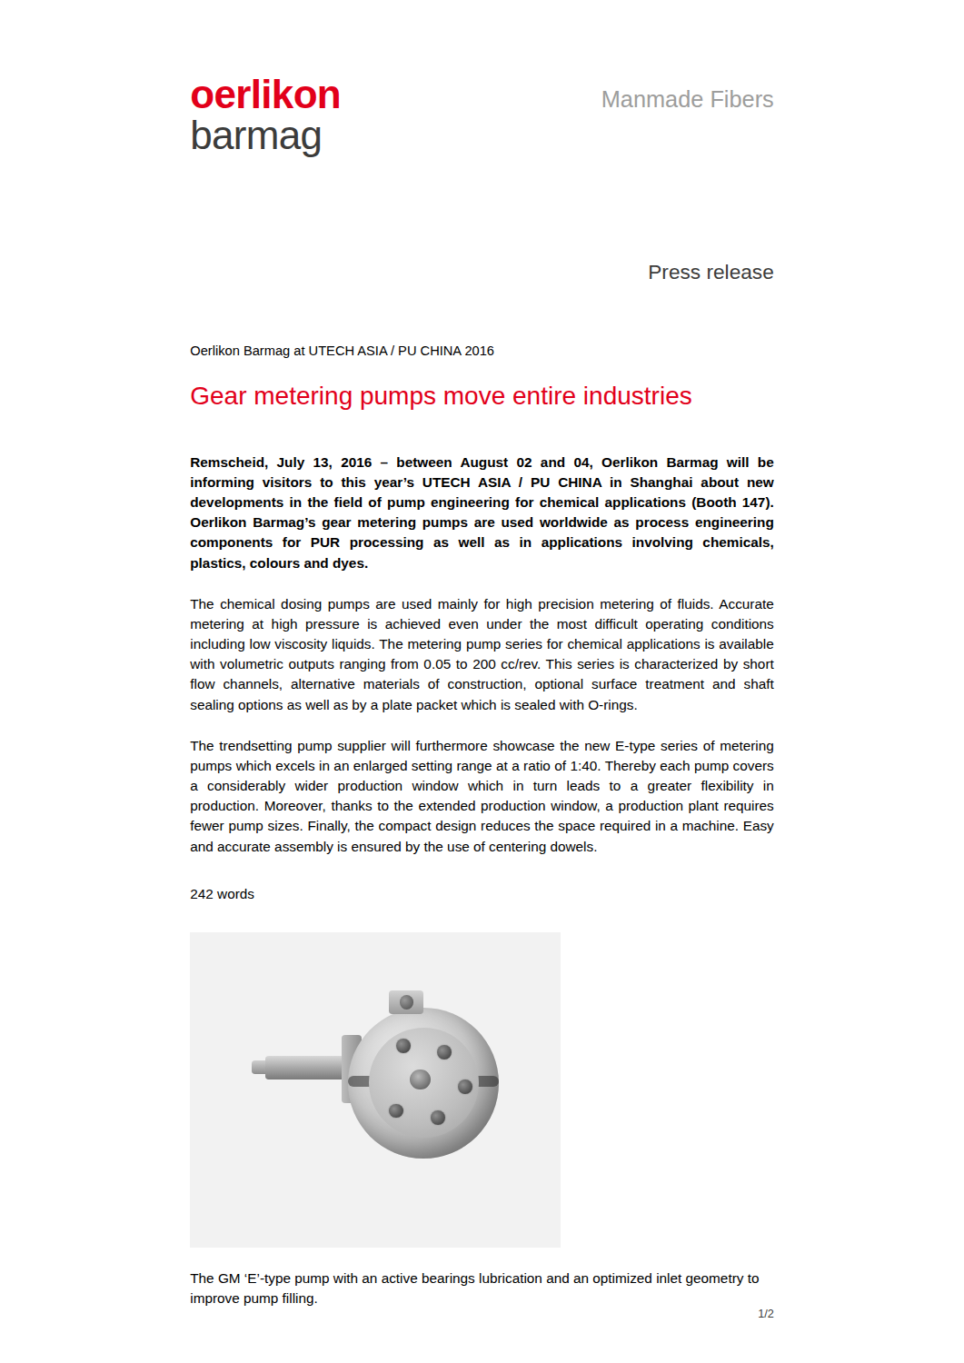oerlikon
barmag
Manmade Fibers
Press release
Oerlikon Barmag at UTECH ASIA / PU CHINA 2016
Gear metering pumps move entire industries
Remscheid, July 13, 2016 – between August 02 and 04, Oerlikon Barmag will be informing visitors to this year’s UTECH ASIA / PU CHINA in Shanghai about new developments in the field of pump engineering for chemical applications (Booth 147). Oerlikon Barmag’s gear metering pumps are used worldwide as process engineering components for PUR processing as well as in applications involving chemicals, plastics, colours and dyes.
The chemical dosing pumps are used mainly for high precision metering of fluids. Accurate metering at high pressure is achieved even under the most difficult operating conditions including low viscosity liquids. The metering pump series for chemical applications is available with volumetric outputs ranging from 0.05 to 200 cc/rev. This series is characterized by short flow channels, alternative materials of construction, optional surface treatment and shaft sealing options as well as by a plate packet which is sealed with O-rings.
The trendsetting pump supplier will furthermore showcase the new E-type series of metering pumps which excels in an enlarged setting range at a ratio of 1:40. Thereby each pump covers a considerably wider production window which in turn leads to a greater flexibility in production. Moreover, thanks to the extended production window, a production plant requires fewer pump sizes. Finally, the compact design reduces the space required in a machine. Easy and accurate assembly is ensured by the use of centering dowels.
242 words
The GM ‘E’-type pump with an active bearings lubrication and an optimized inlet geometry to improve pump filling.
1/2